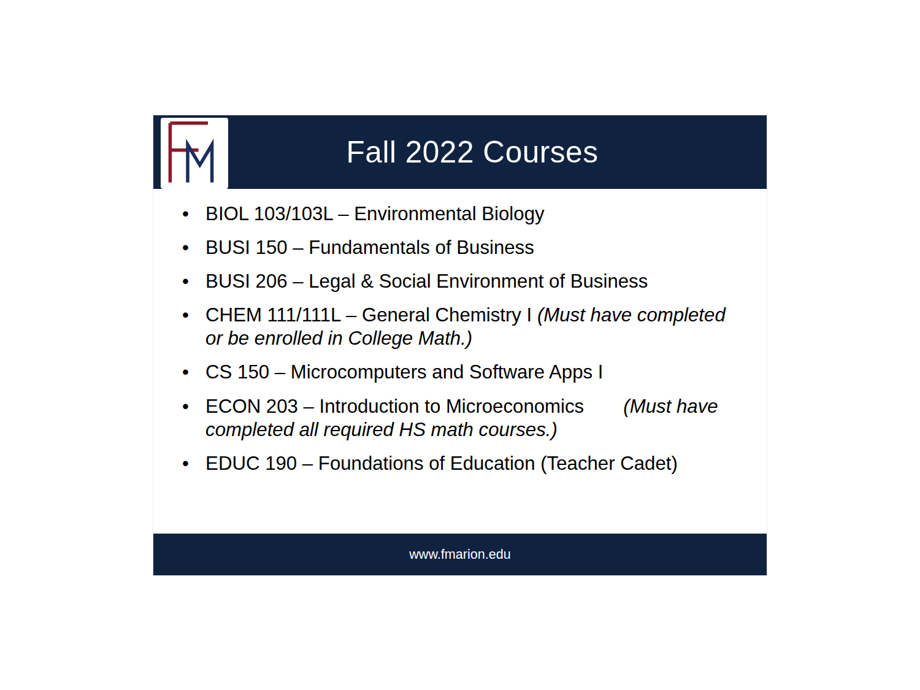Fall 2022 Courses
BIOL 103/103L – Environmental Biology
BUSI 150 – Fundamentals of Business
BUSI 206 – Legal & Social Environment of Business
CHEM 111/111L – General Chemistry I (Must have completed or be enrolled in College Math.)
CS 150 – Microcomputers and Software Apps I
ECON 203 – Introduction to Microeconomics (Must have completed all required HS math courses.)
EDUC 190 – Foundations of Education (Teacher Cadet)
www.fmarion.edu